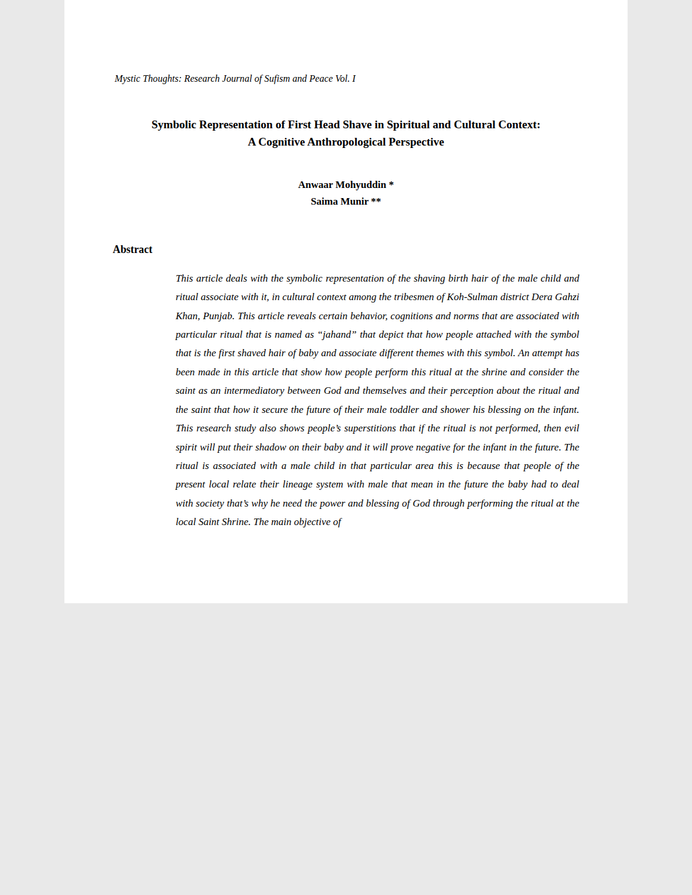Mystic Thoughts: Research Journal of Sufism and Peace Vol. I
Symbolic Representation of First Head Shave in Spiritual and Cultural Context: A Cognitive Anthropological Perspective
Anwaar Mohyuddin *
Saima Munir **
Abstract
This article deals with the symbolic representation of the shaving birth hair of the male child and ritual associate with it, in cultural context among the tribesmen of Koh-Sulman district Dera Gahzi Khan, Punjab. This article reveals certain behavior, cognitions and norms that are associated with particular ritual that is named as “jahand” that depict that how people attached with the symbol that is the first shaved hair of baby and associate different themes with this symbol. An attempt has been made in this article that show how people perform this ritual at the shrine and consider the saint as an intermediatory between God and themselves and their perception about the ritual and the saint that how it secure the future of their male toddler and shower his blessing on the infant. This research study also shows people’s superstitions that if the ritual is not performed, then evil spirit will put their shadow on their baby and it will prove negative for the infant in the future. The ritual is associated with a male child in that particular area this is because that people of the present local relate their lineage system with male that mean in the future the baby had to deal with society that’s why he need the power and blessing of God through performing the ritual at the local Saint Shrine. The main objective of